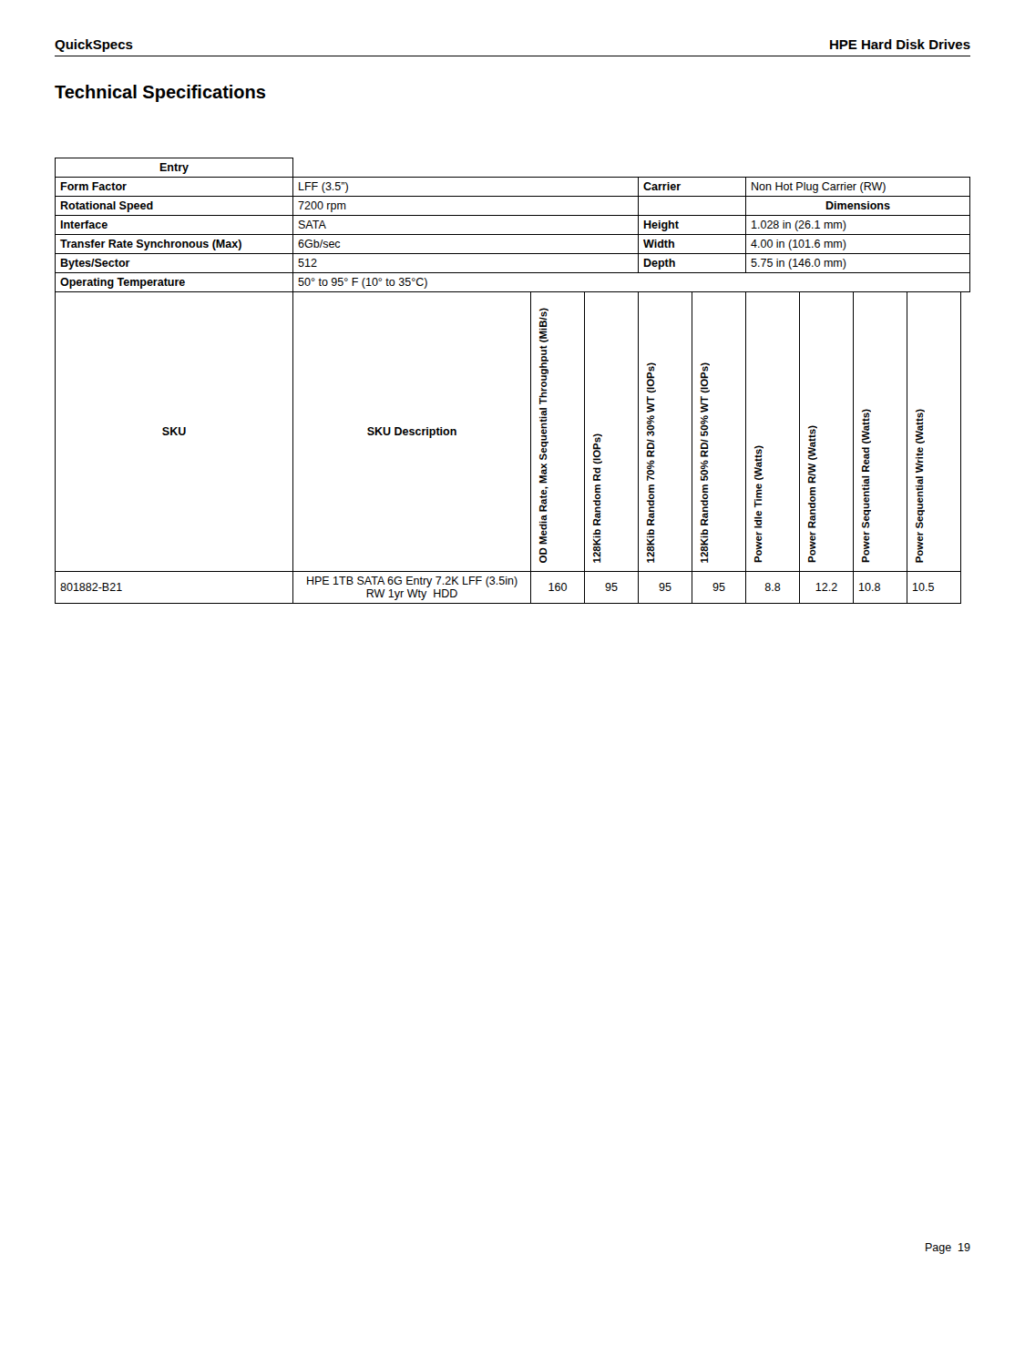QuickSpecs HPE Hard Disk Drives
Technical Specifications
| Entry | | | | | | | | | | |
| Form Factor | LFF (3.5”) | Carrier | Non Hot Plug Carrier (RW) |
| Rotational Speed | 7200 rpm | | Dimensions |
| Interface | SATA | Height | 1.028 in (26.1 mm) |
| Transfer Rate Synchronous (Max) | 6Gb/sec | Width | 4.00 in (101.6 mm) |
| Bytes/Sector | 512 | Depth | 5.75 in (146.0 mm) |
| Operating Temperature | 50° to 95° F (10° to 35°C) |
| SKU | SKU Description | OD Media Rate, Max Sequential Throughput (MiB/s) | 128Kib Random Rd (IOPs) | 128Kib Random 70% RD/ 30% WT (IOPs) | 128Kib Random 50% RD/ 50% WT (IOPs) | Power Idle Time (Watts) | Power Random R/W (Watts) | Power Sequential Read (Watts) | Power Sequential Write (Watts) |
| 801882-B21 | HPE 1TB SATA 6G Entry 7.2K LFF (3.5in) RW 1yr Wty HDD | 160 | 95 | 95 | 95 | 8.8 | 12.2 | 10.8 | 10.5 |
Page 19